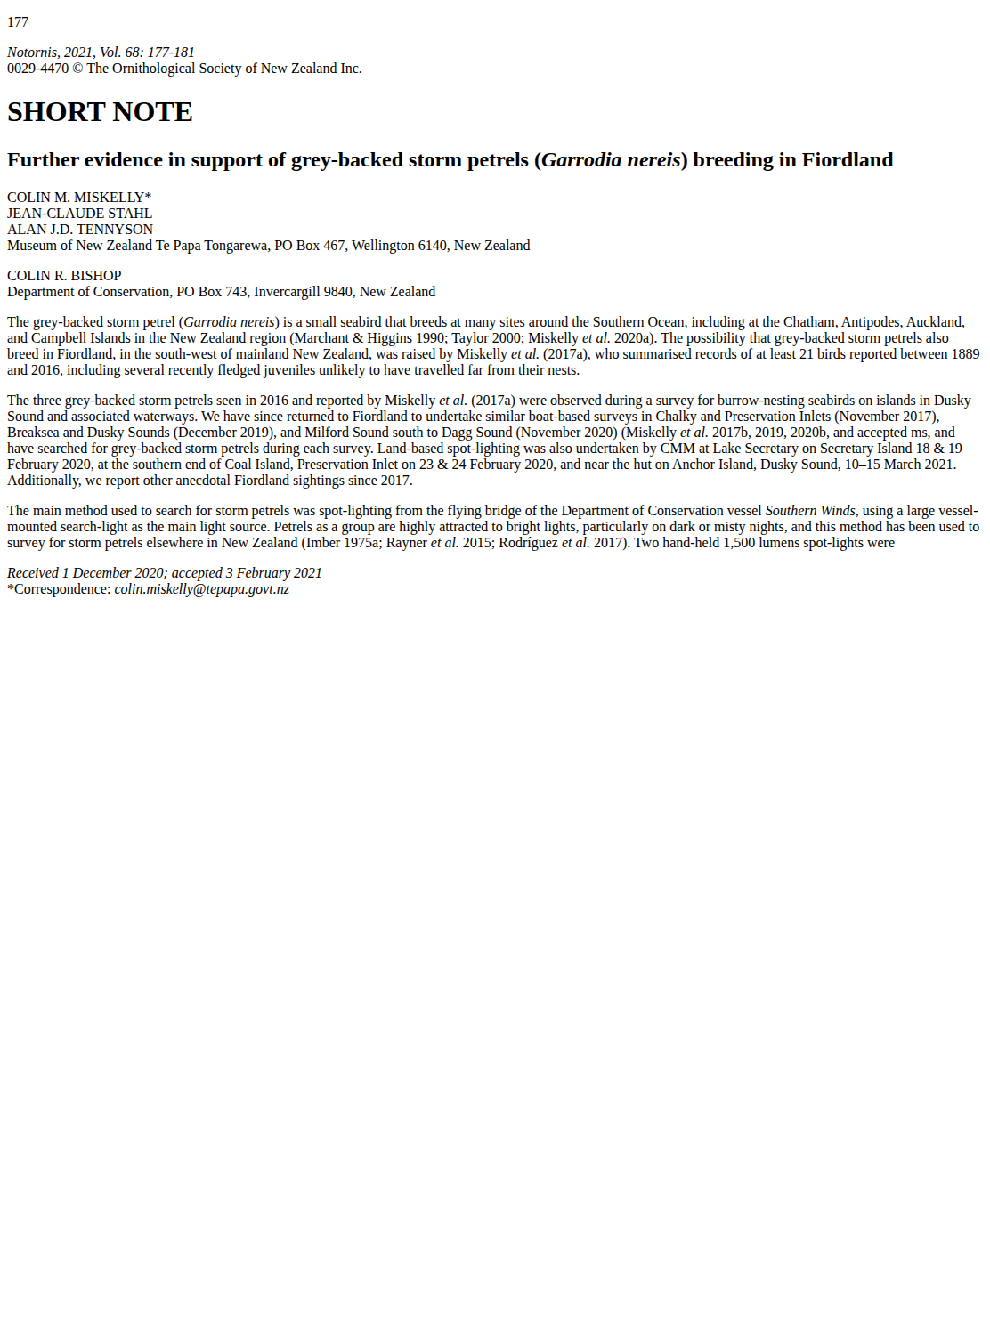177
Notornis, 2021, Vol. 68: 177-181
0029-4470 © The Ornithological Society of New Zealand Inc.
SHORT NOTE
Further evidence in support of grey-backed storm petrels (Garrodia nereis) breeding in Fiordland
COLIN M. MISKELLY*
JEAN-CLAUDE STAHL
ALAN J.D. TENNYSON
Museum of New Zealand Te Papa Tongarewa, PO Box 467, Wellington 6140, New Zealand
COLIN R. BISHOP
Department of Conservation, PO Box 743, Invercargill 9840, New Zealand
The grey-backed storm petrel (Garrodia nereis) is a small seabird that breeds at many sites around the Southern Ocean, including at the Chatham, Antipodes, Auckland, and Campbell Islands in the New Zealand region (Marchant & Higgins 1990; Taylor 2000; Miskelly et al. 2020a). The possibility that grey-backed storm petrels also breed in Fiordland, in the south-west of mainland New Zealand, was raised by Miskelly et al. (2017a), who summarised records of at least 21 birds reported between 1889 and 2016, including several recently fledged juveniles unlikely to have travelled far from their nests.
The three grey-backed storm petrels seen in 2016 and reported by Miskelly et al. (2017a) were observed during a survey for burrow-nesting seabirds on islands in Dusky Sound and associated waterways. We have since returned to Fiordland to undertake similar boat-based surveys in Chalky and Preservation Inlets (November 2017), Breaksea and Dusky Sounds (December 2019), and Milford Sound south to Dagg Sound (November 2020) (Miskelly et al. 2017b, 2019, 2020b, and accepted ms, and have searched for grey-backed storm petrels during each survey. Land-based spot-lighting was also undertaken by CMM at Lake Secretary on Secretary Island 18 & 19 February 2020, at the southern end of Coal Island, Preservation Inlet on 23 & 24 February 2020, and near the hut on Anchor Island, Dusky Sound, 10–15 March 2021. Additionally, we report other anecdotal Fiordland sightings since 2017.
The main method used to search for storm petrels was spot-lighting from the flying bridge of the Department of Conservation vessel Southern Winds, using a large vessel-mounted search-light as the main light source. Petrels as a group are highly attracted to bright lights, particularly on dark or misty nights, and this method has been used to survey for storm petrels elsewhere in New Zealand (Imber 1975a; Rayner et al. 2015; Rodríguez et al. 2017). Two hand-held 1,500 lumens spot-lights were
Received 1 December 2020; accepted 3 February 2021
*Correspondence: colin.miskelly@tepapa.govt.nz